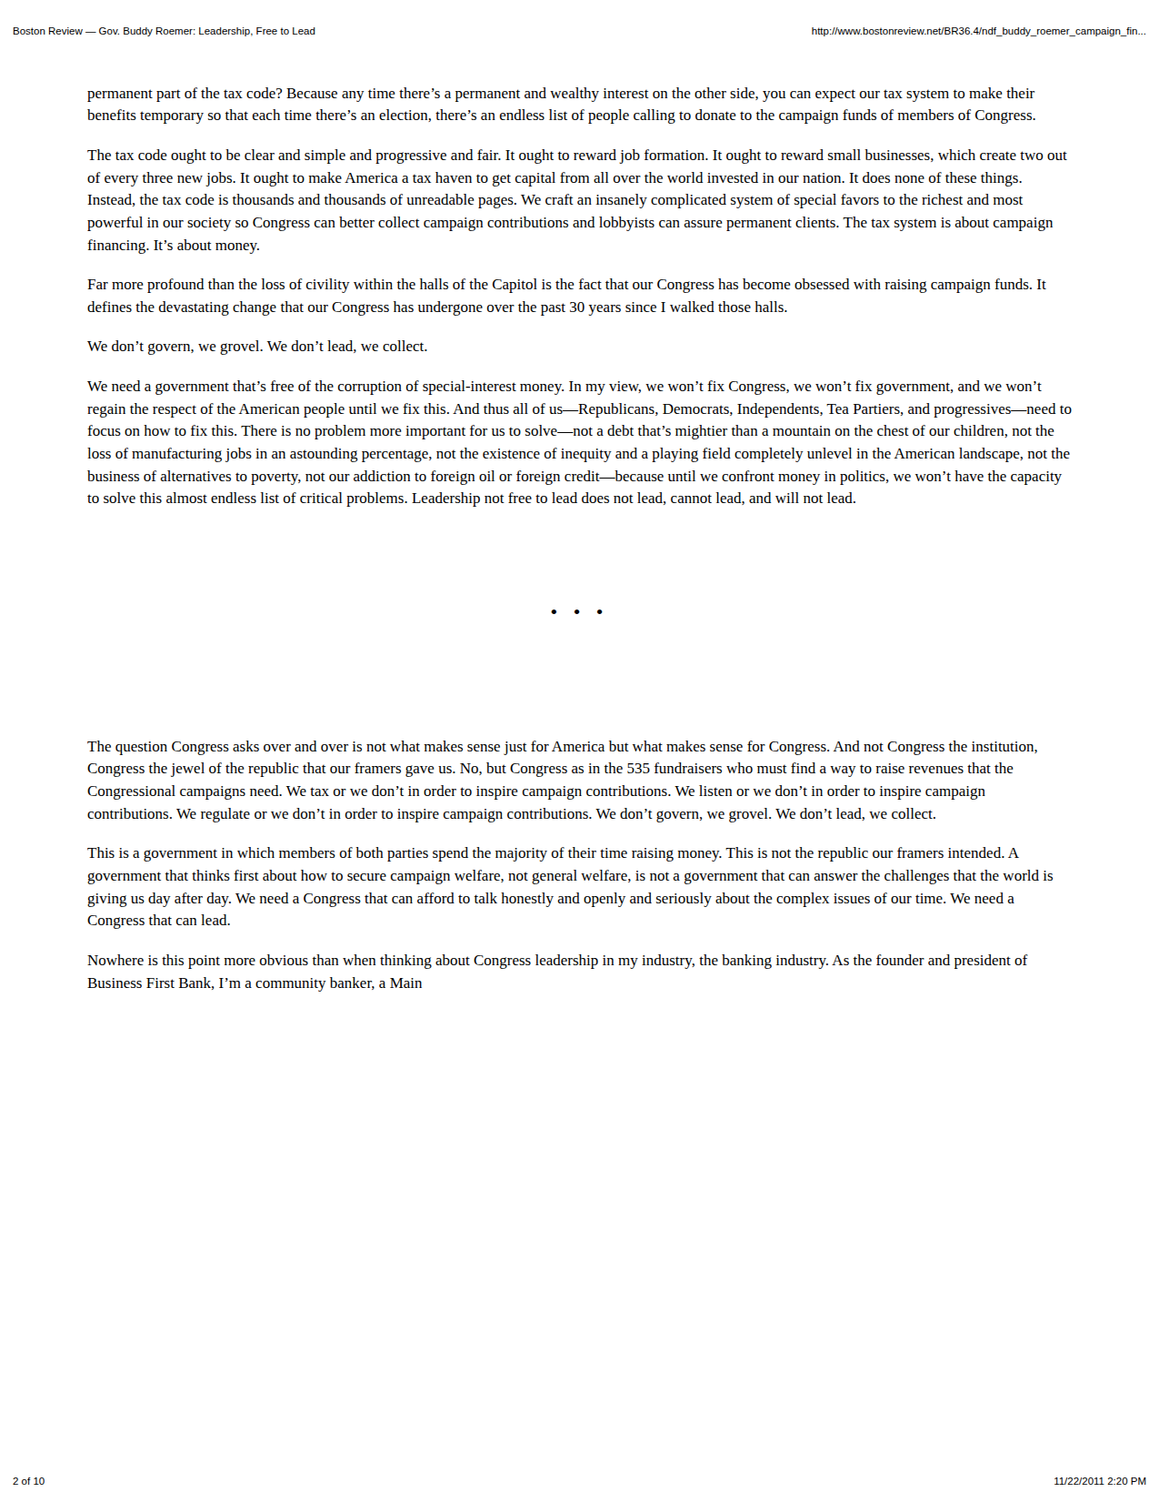Boston Review — Gov. Buddy Roemer: Leadership, Free to Lead http://www.bostonreview.net/BR36.4/ndf_buddy_roemer_campaign_fin...
permanent part of the tax code? Because any time there’s a permanent and wealthy interest on the other side, you can expect our tax system to make their benefits temporary so that each time there’s an election, there’s an endless list of people calling to donate to the campaign funds of members of Congress.
The tax code ought to be clear and simple and progressive and fair. It ought to reward job formation. It ought to reward small businesses, which create two out of every three new jobs. It ought to make America a tax haven to get capital from all over the world invested in our nation. It does none of these things. Instead, the tax code is thousands and thousands of unreadable pages. We craft an insanely complicated system of special favors to the richest and most powerful in our society so Congress can better collect campaign contributions and lobbyists can assure permanent clients. The tax system is about campaign financing. It’s about money.
Far more profound than the loss of civility within the halls of the Capitol is the fact that our Congress has become obsessed with raising campaign funds. It defines the devastating change that our Congress has undergone over the past 30 years since I walked those halls.
We don’t govern, we grovel. We don’t lead, we collect.
We need a government that’s free of the corruption of special-interest money. In my view, we won’t fix Congress, we won’t fix government, and we won’t regain the respect of the American people until we fix this. And thus all of us—Republicans, Democrats, Independents, Tea Partiers, and progressives—need to focus on how to fix this. There is no problem more important for us to solve—not a debt that’s mightier than a mountain on the chest of our children, not the loss of manufacturing jobs in an astounding percentage, not the existence of inequity and a playing field completely unlevel in the American landscape, not the business of alternatives to poverty, not our addiction to foreign oil or foreign credit—because until we confront money in politics, we won’t have the capacity to solve this almost endless list of critical problems. Leadership not free to lead does not lead, cannot lead, and will not lead.
• • •
The question Congress asks over and over is not what makes sense just for America but what makes sense for Congress. And not Congress the institution, Congress the jewel of the republic that our framers gave us. No, but Congress as in the 535 fundraisers who must find a way to raise revenues that the Congressional campaigns need. We tax or we don’t in order to inspire campaign contributions. We listen or we don’t in order to inspire campaign contributions. We regulate or we don’t in order to inspire campaign contributions. We don’t govern, we grovel. We don’t lead, we collect.
This is a government in which members of both parties spend the majority of their time raising money. This is not the republic our framers intended. A government that thinks first about how to secure campaign welfare, not general welfare, is not a government that can answer the challenges that the world is giving us day after day. We need a Congress that can afford to talk honestly and openly and seriously about the complex issues of our time. We need a Congress that can lead.
Nowhere is this point more obvious than when thinking about Congress leadership in my industry, the banking industry. As the founder and president of Business First Bank, I’m a community banker, a Main
2 of 10 11/22/2011 2:20 PM